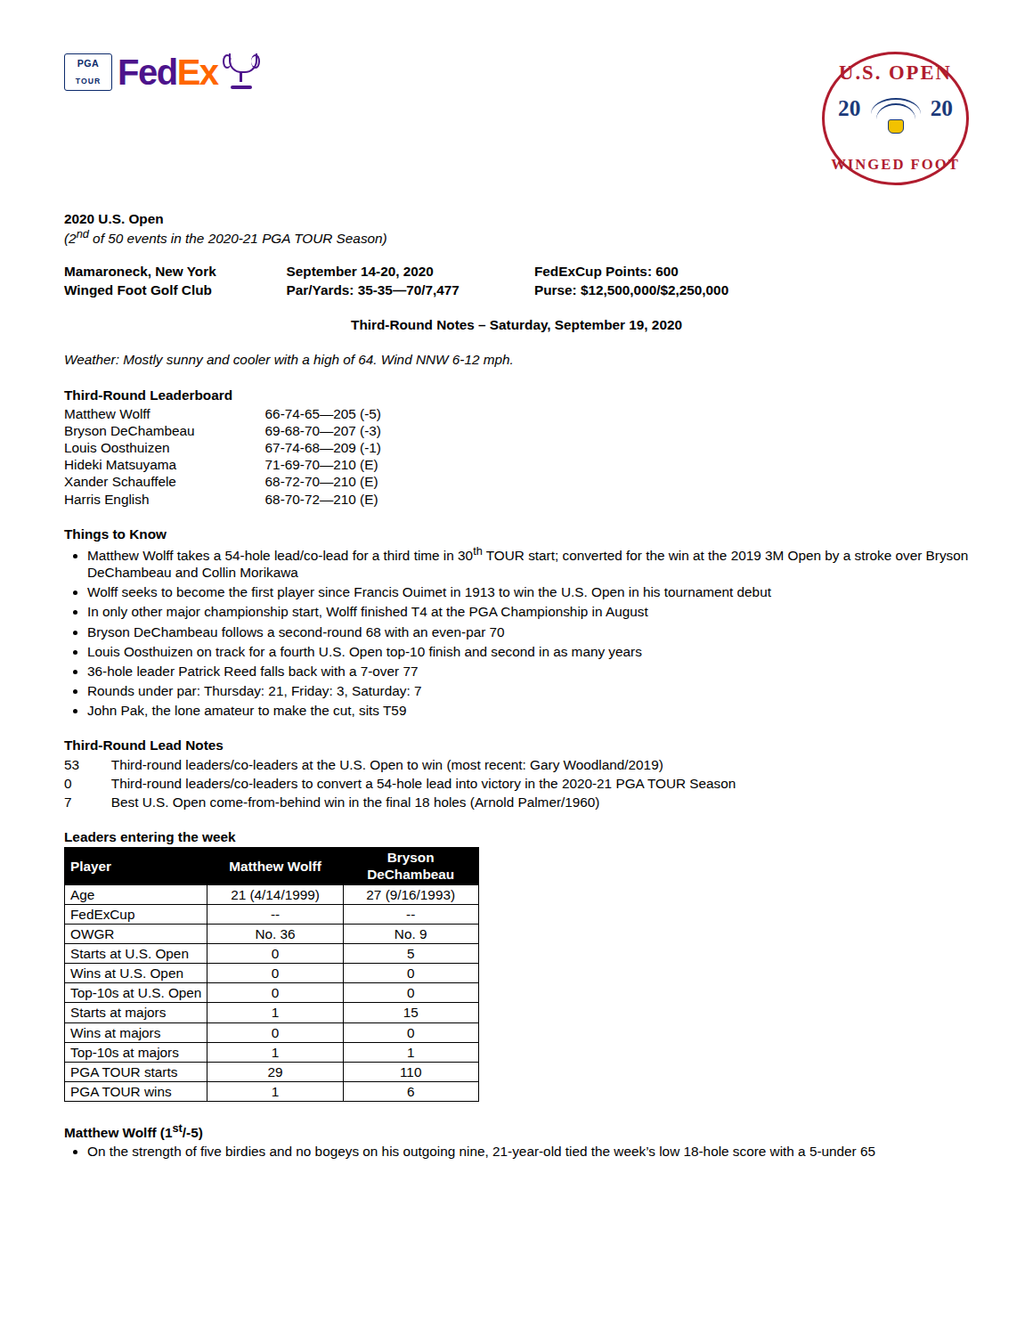Fed Ex
U.S. OPEN
20
20
WINGED FOOT
2020 U.S. Open
(2nd of 50 events in the 2020-21 PGA TOUR Season)
Mamaroneck, New York
September 14-20, 2020
FedExCup Points: 600
Winged Foot Golf Club
Par/Yards: 35-35—70/7,477
Purse: $12,500,000/$2,250,000
Third-Round Notes – Saturday, September 19, 2020
Weather: Mostly sunny and cooler with a high of 64. Wind NNW 6-12 mph.
Third-Round Leaderboard
Matthew Wolff 66-74-65—205 (-5)
Bryson DeChambeau 69-68-70—207 (-3)
Louis Oosthuizen 67-74-68—209 (-1)
Hideki Matsuyama 71-69-70—210 (E)
Xander Schauffele 68-72-70—210 (E)
Harris English 68-70-72—210 (E)
Things to Know
Matthew Wolff takes a 54-hole lead/co-lead for a third time in 30th TOUR start; converted for the win at the 2019 3M Open by a stroke over Bryson DeChambeau and Collin Morikawa
Wolff seeks to become the first player since Francis Ouimet in 1913 to win the U.S. Open in his tournament debut
In only other major championship start, Wolff finished T4 at the PGA Championship in August
Bryson DeChambeau follows a second-round 68 with an even-par 70
Louis Oosthuizen on track for a fourth U.S. Open top-10 finish and second in as many years
36-hole leader Patrick Reed falls back with a 7-over 77
Rounds under par: Thursday: 21, Friday: 3, Saturday: 7
John Pak, the lone amateur to make the cut, sits T59
Third-Round Lead Notes
53 Third-round leaders/co-leaders at the U.S. Open to win (most recent: Gary Woodland/2019)
0 Third-round leaders/co-leaders to convert a 54-hole lead into victory in the 2020-21 PGA TOUR Season
7 Best U.S. Open come-from-behind win in the final 18 holes (Arnold Palmer/1960)
Leaders entering the week
| Player | Matthew Wolff | Bryson DeChambeau |
| --- | --- | --- |
| Age | 21 (4/14/1999) | 27 (9/16/1993) |
| FedExCup | -- | -- |
| OWGR | No. 36 | No. 9 |
| Starts at U.S. Open | 0 | 5 |
| Wins at U.S. Open | 0 | 0 |
| Top-10s at U.S. Open | 0 | 0 |
| Starts at majors | 1 | 15 |
| Wins at majors | 0 | 0 |
| Top-10s at majors | 1 | 1 |
| PGA TOUR starts | 29 | 110 |
| PGA TOUR wins | 1 | 6 |
Matthew Wolff (1st/-5)
On the strength of five birdies and no bogeys on his outgoing nine, 21-year-old tied the week’s low 18-hole score with a 5-under 65